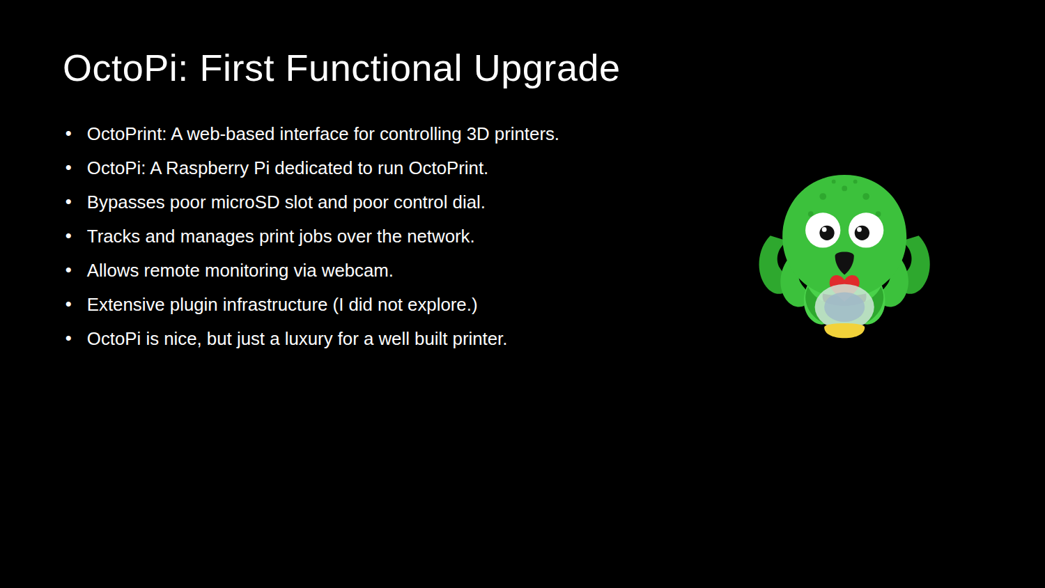OctoPi: First Functional Upgrade
OctoPrint: A web-based interface for controlling 3D printers.
OctoPi: A Raspberry Pi dedicated to run OctoPrint.
Bypasses poor microSD slot and poor control dial.
Tracks and manages print jobs over the network.
Allows remote monitoring via webcam.
Extensive plugin infrastructure (I did not explore.)
OctoPi is nice, but just a luxury for a well built printer.